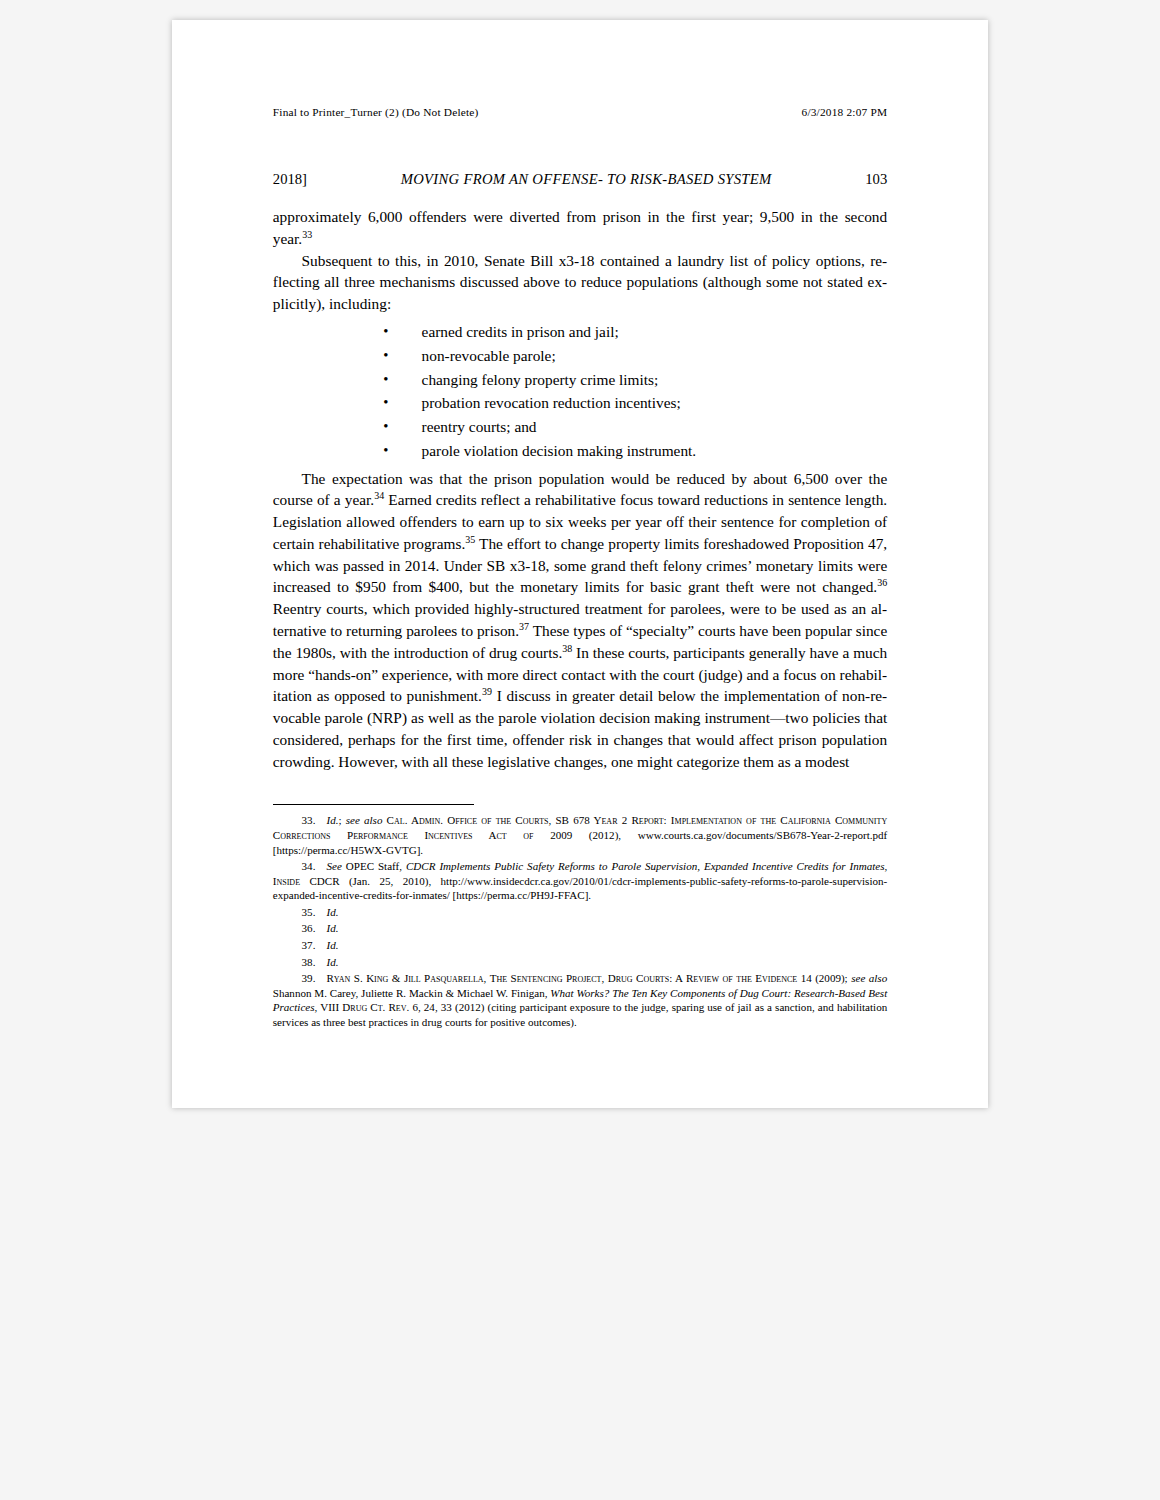Final to Printer_Turner (2) (Do Not Delete) 6/3/2018 2:07 PM
2018] Moving from an Offense- to Risk-Based System 103
approximately 6,000 offenders were diverted from prison in the first year; 9,500 in the second year.33
Subsequent to this, in 2010, Senate Bill x3-18 contained a laundry list of policy options, reflecting all three mechanisms discussed above to reduce populations (although some not stated explicitly), including:
earned credits in prison and jail;
non-revocable parole;
changing felony property crime limits;
probation revocation reduction incentives;
reentry courts; and
parole violation decision making instrument.
The expectation was that the prison population would be reduced by about 6,500 over the course of a year.34 Earned credits reflect a rehabilitative focus toward reductions in sentence length. Legislation allowed offenders to earn up to six weeks per year off their sentence for completion of certain rehabilitative programs.35 The effort to change property limits foreshadowed Proposition 47, which was passed in 2014. Under SB x3-18, some grand theft felony crimes’ monetary limits were increased to $950 from $400, but the monetary limits for basic grant theft were not changed.36 Reentry courts, which provided highly-structured treatment for parolees, were to be used as an alternative to returning parolees to prison.37 These types of “specialty” courts have been popular since the 1980s, with the introduction of drug courts.38 In these courts, participants generally have a much more “hands-on” experience, with more direct contact with the court (judge) and a focus on rehabilitation as opposed to punishment.39 I discuss in greater detail below the implementation of non-revocable parole (NRP) as well as the parole violation decision making instrument—two policies that considered, perhaps for the first time, offender risk in changes that would affect prison population crowding. However, with all these legislative changes, one might categorize them as a modest
33. Id.; see also Cal. Admin. Office of the Courts, SB 678 Year 2 Report: Implementation of the California Community Corrections Performance Incentives Act of 2009 (2012), www.courts.ca.gov/documents/SB678-Year-2-report.pdf [https://perma.cc/H5WX-GVTG].
34. See OPEC Staff, CDCR Implements Public Safety Reforms to Parole Supervision, Expanded Incentive Credits for Inmates, Inside CDCR (Jan. 25, 2010), http://www.insidecdcr.ca.gov/2010/01/cdcr-implements-public-safety-reforms-to-parole-supervision-expanded-incentive-credits-for-inmates/ [https://perma.cc/PH9J-FFAC].
35. Id.
36. Id.
37. Id.
38. Id.
39. Ryan S. King & Jill Pasquarella, The Sentencing Project, Drug Courts: A Review of the Evidence 14 (2009); see also Shannon M. Carey, Juliette R. Mackin & Michael W. Finigan, What Works? The Ten Key Components of Dug Court: Research-Based Best Practices, VIII Drug Ct. Rev. 6, 24, 33 (2012) (citing participant exposure to the judge, sparing use of jail as a sanction, and habilitation services as three best practices in drug courts for positive outcomes).